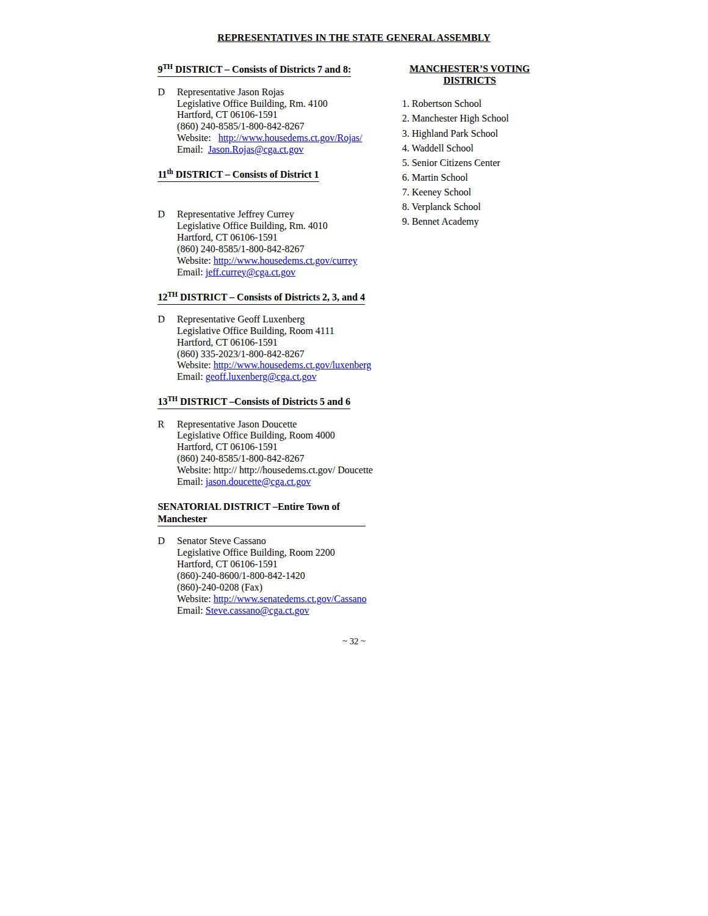REPRESENTATIVES IN THE STATE GENERAL ASSEMBLY
9TH DISTRICT – Consists of Districts 7 and 8:
D
Representative Jason Rojas
Legislative Office Building, Rm. 4100
Hartford, CT 06106-1591
(860) 240-8585/1-800-842-8267
Website: http://www.housedems.ct.gov/Rojas/
Email: Jason.Rojas@cga.ct.gov
11th DISTRICT – Consists of District 1
D
Representative Jeffrey Currey
Legislative Office Building, Rm. 4010
Hartford, CT 06106-1591
(860) 240-8585/1-800-842-8267
Website: http://www.housedems.ct.gov/currey
Email: jeff.currey@cga.ct.gov
12TH DISTRICT – Consists of Districts 2, 3, and 4
D
Representative Geoff Luxenberg
Legislative Office Building, Room 4111
Hartford, CT 06106-1591
(860) 335-2023/1-800-842-8267
Website: http://www.housedems.ct.gov/luxenberg
Email: geoff.luxenberg@cga.ct.gov
13TH DISTRICT –Consists of Districts 5 and 6
R
Representative Jason Doucette
Legislative Office Building, Room 4000
Hartford, CT 06106-1591
(860) 240-8585/1-800-842-8267
Website: http:// http://housedems.ct.gov/ Doucette
Email: jason.doucette@cga.ct.gov
SENATORIAL DISTRICT –Entire Town of Manchester
D
Senator Steve Cassano
Legislative Office Building, Room 2200
Hartford, CT 06106-1591
(860)-240-8600/1-800-842-1420
(860)-240-0208 (Fax)
Website: http://www.senatedems.ct.gov/Cassano
Email: Steve.cassano@cga.ct.gov
MANCHESTER’S VOTING DISTRICTS
1. Robertson School
2. Manchester High School
3. Highland Park School
4. Waddell School
5. Senior Citizens Center
6. Martin School
7. Keeney School
8. Verplanck School
9. Bennet Academy
~ 32 ~